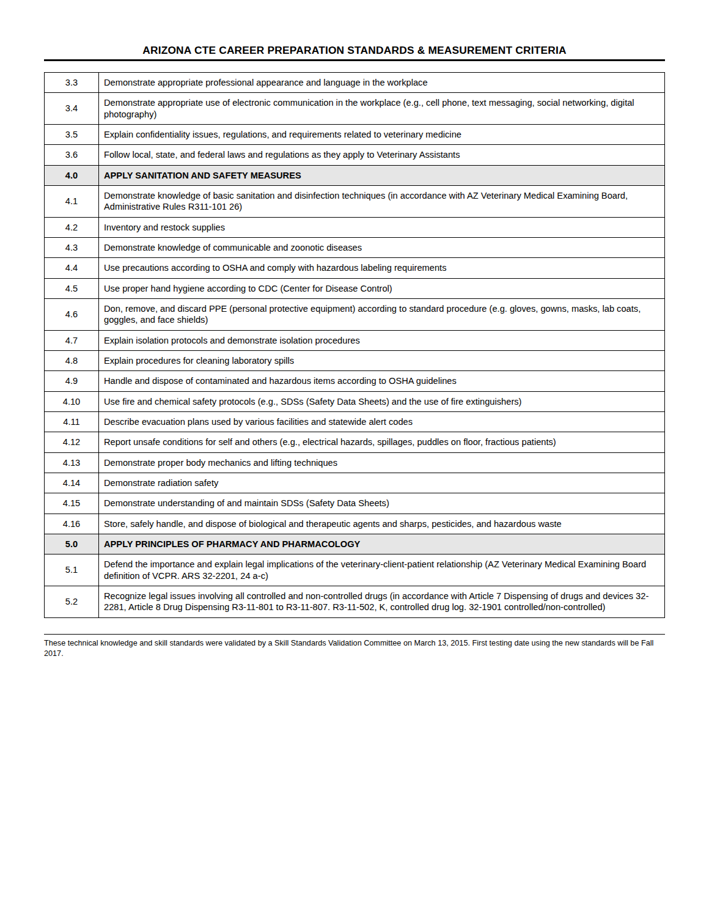ARIZONA CTE CAREER PREPARATION STANDARDS & MEASUREMENT CRITERIA
| 3.3 | Demonstrate appropriate professional appearance and language in the workplace |
| 3.4 | Demonstrate appropriate use of electronic communication in the workplace (e.g., cell phone, text messaging, social networking, digital photography) |
| 3.5 | Explain confidentiality issues, regulations, and requirements related to veterinary medicine |
| 3.6 | Follow local, state, and federal laws and regulations as they apply to Veterinary Assistants |
| 4.0 | APPLY SANITATION AND SAFETY MEASURES |
| 4.1 | Demonstrate knowledge of basic sanitation and disinfection techniques (in accordance with AZ Veterinary Medical Examining Board, Administrative Rules R311-101 26) |
| 4.2 | Inventory and restock supplies |
| 4.3 | Demonstrate knowledge of communicable and zoonotic diseases |
| 4.4 | Use precautions according to OSHA and comply with hazardous labeling requirements |
| 4.5 | Use proper hand hygiene according to CDC (Center for Disease Control) |
| 4.6 | Don, remove, and discard PPE (personal protective equipment) according to standard procedure (e.g. gloves, gowns, masks, lab coats, goggles, and face shields) |
| 4.7 | Explain isolation protocols and demonstrate isolation procedures |
| 4.8 | Explain procedures for cleaning laboratory spills |
| 4.9 | Handle and dispose of contaminated and hazardous items according to OSHA guidelines |
| 4.10 | Use fire and chemical safety protocols (e.g., SDSs (Safety Data Sheets) and the use of fire extinguishers) |
| 4.11 | Describe evacuation plans used by various facilities and statewide alert codes |
| 4.12 | Report unsafe conditions for self and others (e.g., electrical hazards, spillages, puddles on floor, fractious patients) |
| 4.13 | Demonstrate proper body mechanics and lifting techniques |
| 4.14 | Demonstrate radiation safety |
| 4.15 | Demonstrate understanding of and maintain SDSs (Safety Data Sheets) |
| 4.16 | Store, safely handle, and dispose of biological and therapeutic agents and sharps, pesticides, and hazardous waste |
| 5.0 | APPLY PRINCIPLES OF PHARMACY AND PHARMACOLOGY |
| 5.1 | Defend the importance and explain legal implications of the veterinary-client-patient relationship (AZ Veterinary Medical Examining Board definition of VCPR. ARS 32-2201, 24 a-c) |
| 5.2 | Recognize legal issues involving all controlled and non-controlled drugs (in accordance with Article 7 Dispensing of drugs and devices 32-2281, Article 8 Drug Dispensing R3-11-801 to R3-11-807. R3-11-502, K, controlled drug log. 32-1901 controlled/non-controlled) |
These technical knowledge and skill standards were validated by a Skill Standards Validation Committee on March 13, 2015. First testing date using the new standards will be Fall 2017.